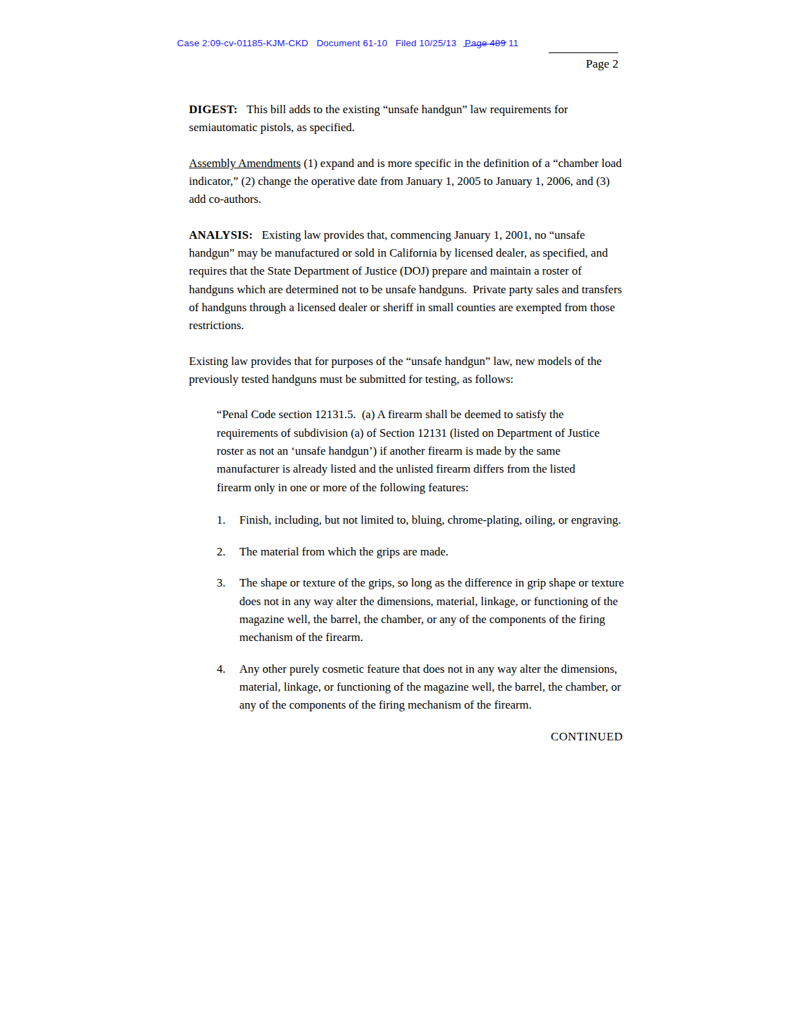Case 2:09-cv-01185-KJM-CKD Document 61-10 Filed 10/25/13 Page 489 11
Page 2
DIGEST: This bill adds to the existing “unsafe handgun” law requirements for semiautomatic pistols, as specified.
Assembly Amendments (1) expand and is more specific in the definition of a “chamber load indicator,” (2) change the operative date from January 1, 2005 to January 1, 2006, and (3) add co-authors.
ANALYSIS: Existing law provides that, commencing January 1, 2001, no “unsafe handgun” may be manufactured or sold in California by licensed dealer, as specified, and requires that the State Department of Justice (DOJ) prepare and maintain a roster of handguns which are determined not to be unsafe handguns. Private party sales and transfers of handguns through a licensed dealer or sheriff in small counties are exempted from those restrictions.
Existing law provides that for purposes of the “unsafe handgun” law, new models of the previously tested handguns must be submitted for testing, as follows:
“Penal Code section 12131.5. (a) A firearm shall be deemed to satisfy the requirements of subdivision (a) of Section 12131 (listed on Department of Justice roster as not an ‘unsafe handgun’) if another firearm is made by the same manufacturer is already listed and the unlisted firearm differs from the listed firearm only in one or more of the following features:
1. Finish, including, but not limited to, bluing, chrome-plating, oiling, or engraving.
2. The material from which the grips are made.
3. The shape or texture of the grips, so long as the difference in grip shape or texture does not in any way alter the dimensions, material, linkage, or functioning of the magazine well, the barrel, the chamber, or any of the components of the firing mechanism of the firearm.
4. Any other purely cosmetic feature that does not in any way alter the dimensions, material, linkage, or functioning of the magazine well, the barrel, the chamber, or any of the components of the firing mechanism of the firearm.
CONTINUED